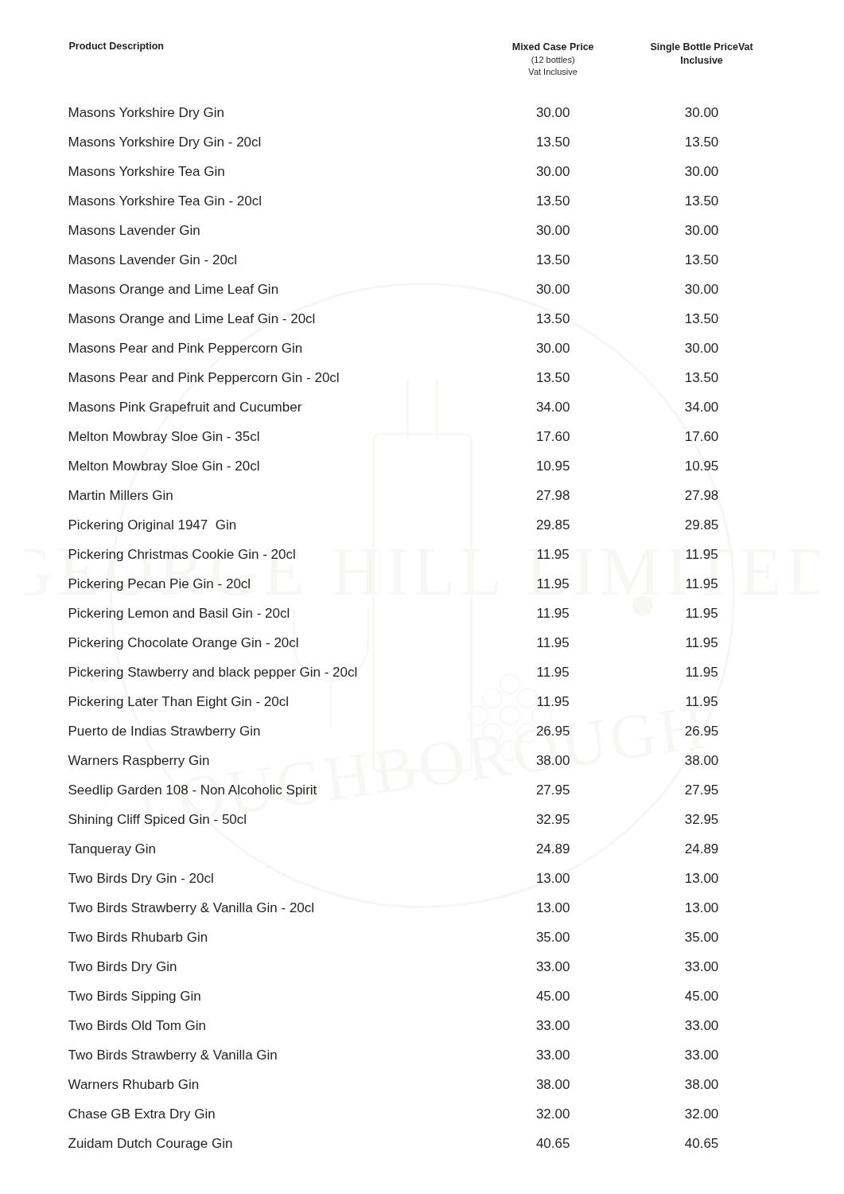GEORGE HILL LIMITED
LOUGHBOROUGH
| Product Description | Mixed Case Price (12 bottles) Vat Inclusive | Single Bottle Price Vat Inclusive |
| --- | --- | --- |
| Masons Yorkshire Dry Gin | 30.00 | 30.00 |
| Masons Yorkshire Dry Gin - 20cl | 13.50 | 13.50 |
| Masons Yorkshire Tea Gin | 30.00 | 30.00 |
| Masons Yorkshire Tea Gin - 20cl | 13.50 | 13.50 |
| Masons Lavender Gin | 30.00 | 30.00 |
| Masons Lavender Gin - 20cl | 13.50 | 13.50 |
| Masons Orange and Lime Leaf Gin | 30.00 | 30.00 |
| Masons Orange and Lime Leaf Gin - 20cl | 13.50 | 13.50 |
| Masons Pear and Pink Peppercorn Gin | 30.00 | 30.00 |
| Masons Pear and Pink Peppercorn Gin - 20cl | 13.50 | 13.50 |
| Masons Pink Grapefruit and Cucumber | 34.00 | 34.00 |
| Melton Mowbray Sloe Gin - 35cl | 17.60 | 17.60 |
| Melton Mowbray Sloe Gin - 20cl | 10.95 | 10.95 |
| Martin Millers Gin | 27.98 | 27.98 |
| Pickering Original 1947 Gin | 29.85 | 29.85 |
| Pickering Christmas Cookie Gin - 20cl | 11.95 | 11.95 |
| Pickering Pecan Pie Gin - 20cl | 11.95 | 11.95 |
| Pickering Lemon and Basil Gin - 20cl | 11.95 | 11.95 |
| Pickering Chocolate Orange Gin - 20cl | 11.95 | 11.95 |
| Pickering Stawberry and black pepper Gin - 20cl | 11.95 | 11.95 |
| Pickering Later Than Eight Gin - 20cl | 11.95 | 11.95 |
| Puerto de Indias Strawberry Gin | 26.95 | 26.95 |
| Warners Raspberry Gin | 38.00 | 38.00 |
| Seedlip Garden 108 - Non Alcoholic Spirit | 27.95 | 27.95 |
| Shining Cliff Spiced Gin - 50cl | 32.95 | 32.95 |
| Tanqueray Gin | 24.89 | 24.89 |
| Two Birds Dry Gin - 20cl | 13.00 | 13.00 |
| Two Birds Strawberry & Vanilla Gin - 20cl | 13.00 | 13.00 |
| Two Birds Rhubarb Gin | 35.00 | 35.00 |
| Two Birds Dry Gin | 33.00 | 33.00 |
| Two Birds Sipping Gin | 45.00 | 45.00 |
| Two Birds Old Tom Gin | 33.00 | 33.00 |
| Two Birds Strawberry & Vanilla Gin | 33.00 | 33.00 |
| Warners Rhubarb Gin | 38.00 | 38.00 |
| Chase GB Extra Dry Gin | 32.00 | 32.00 |
| Zuidam Dutch Courage Gin | 40.65 | 40.65 |